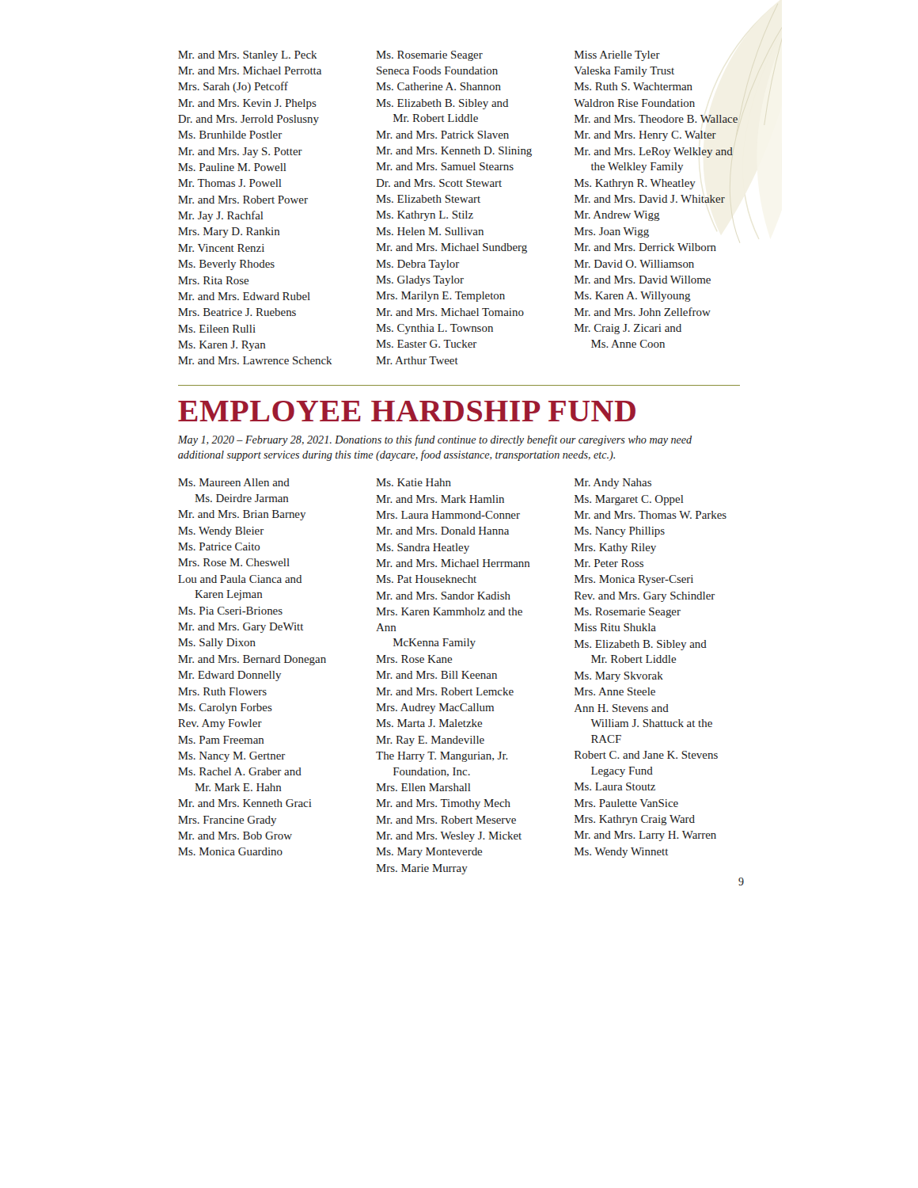Mr. and Mrs. Stanley L. Peck
Mr. and Mrs. Michael Perrotta
Mrs. Sarah (Jo) Petcoff
Mr. and Mrs. Kevin J. Phelps
Dr. and Mrs. Jerrold Poslusny
Ms. Brunhilde Postler
Mr. and Mrs. Jay S. Potter
Ms. Pauline M. Powell
Mr. Thomas J. Powell
Mr. and Mrs. Robert Power
Mr. Jay J. Rachfal
Mrs. Mary D. Rankin
Mr. Vincent Renzi
Ms. Beverly Rhodes
Mrs. Rita Rose
Mr. and Mrs. Edward Rubel
Mrs. Beatrice J. Ruebens
Ms. Eileen Rulli
Ms. Karen J. Ryan
Mr. and Mrs. Lawrence Schenck
Ms. Rosemarie Seager
Seneca Foods Foundation
Ms. Catherine A. Shannon
Ms. Elizabeth B. Sibley andMr. Robert Liddle
Mr. and Mrs. Patrick Slaven
Mr. and Mrs. Kenneth D. Slining
Mr. and Mrs. Samuel Stearns
Dr. and Mrs. Scott Stewart
Ms. Elizabeth Stewart
Ms. Kathryn L. Stilz
Ms. Helen M. Sullivan
Mr. and Mrs. Michael Sundberg
Ms. Debra Taylor
Ms. Gladys Taylor
Mrs. Marilyn E. Templeton
Mr. and Mrs. Michael Tomaino
Ms. Cynthia L. Townson
Ms. Easter G. Tucker
Mr. Arthur Tweet
Miss Arielle Tyler
Valeska Family Trust
Ms. Ruth S. Wachterman
Waldron Rise Foundation
Mr. and Mrs. Theodore B. Wallace
Mr. and Mrs. Henry C. Walter
Mr. and Mrs. LeRoy Welkley andthe Welkley Family
Ms. Kathryn R. Wheatley
Mr. and Mrs. David J. Whitaker
Mr. Andrew Wigg
Mrs. Joan Wigg
Mr. and Mrs. Derrick Wilborn
Mr. David O. Williamson
Mr. and Mrs. David Willome
Ms. Karen A. Willyoung
Mr. and Mrs. John Zellefrow
Mr. Craig J. Zicari andMs. Anne Coon
EMPLOYEE HARDSHIP FUND
May 1, 2020 – February 28, 2021. Donations to this fund continue to directly benefit our caregivers who may need additional support services during this time (daycare, food assistance, transportation needs, etc.).
Ms. Maureen Allen andMs. Deirdre Jarman
Mr. and Mrs. Brian Barney
Ms. Wendy Bleier
Ms. Patrice Caito
Mrs. Rose M. Cheswell
Lou and Paula Cianca andKaren Lejman
Ms. Pia Cseri-Briones
Mr. and Mrs. Gary DeWitt
Ms. Sally Dixon
Mr. and Mrs. Bernard Donegan
Mr. Edward Donnelly
Mrs. Ruth Flowers
Ms. Carolyn Forbes
Rev. Amy Fowler
Ms. Pam Freeman
Ms. Nancy M. Gertner
Ms. Rachel A. Graber andMr. Mark E. Hahn
Mr. and Mrs. Kenneth Graci
Mrs. Francine Grady
Mr. and Mrs. Bob Grow
Ms. Monica Guardino
Ms. Katie Hahn
Mr. and Mrs. Mark Hamlin
Mrs. Laura Hammond-Conner
Mr. and Mrs. Donald Hanna
Ms. Sandra Heatley
Mr. and Mrs. Michael Herrmann
Ms. Pat Houseknecht
Mr. and Mrs. Sandor Kadish
Mrs. Karen Kammholz and the AnnMcKenna Family
Mrs. Rose Kane
Mr. and Mrs. Bill Keenan
Mr. and Mrs. Robert Lemcke
Mrs. Audrey MacCallum
Ms. Marta J. Maletzke
Mr. Ray E. Mandeville
The Harry T. Mangurian, Jr.Foundation, Inc.
Mrs. Ellen Marshall
Mr. and Mrs. Timothy Mech
Mr. and Mrs. Robert Meserve
Mr. and Mrs. Wesley J. Micket
Ms. Mary Monteverde
Mrs. Marie Murray
Mr. Andy Nahas
Ms. Margaret C. Oppel
Mr. and Mrs. Thomas W. Parkes
Ms. Nancy Phillips
Mrs. Kathy Riley
Mr. Peter Ross
Mrs. Monica Ryser-Cseri
Rev. and Mrs. Gary Schindler
Ms. Rosemarie Seager
Miss Ritu Shukla
Ms. Elizabeth B. Sibley andMr. Robert Liddle
Ms. Mary Skvorak
Mrs. Anne Steele
Ann H. Stevens andWilliam J. Shattuck at the RACF
Robert C. and Jane K. StevensLegacy Fund
Ms. Laura Stoutz
Mrs. Paulette VanSice
Mrs. Kathryn Craig Ward
Mr. and Mrs. Larry H. Warren
Ms. Wendy Winnett
9